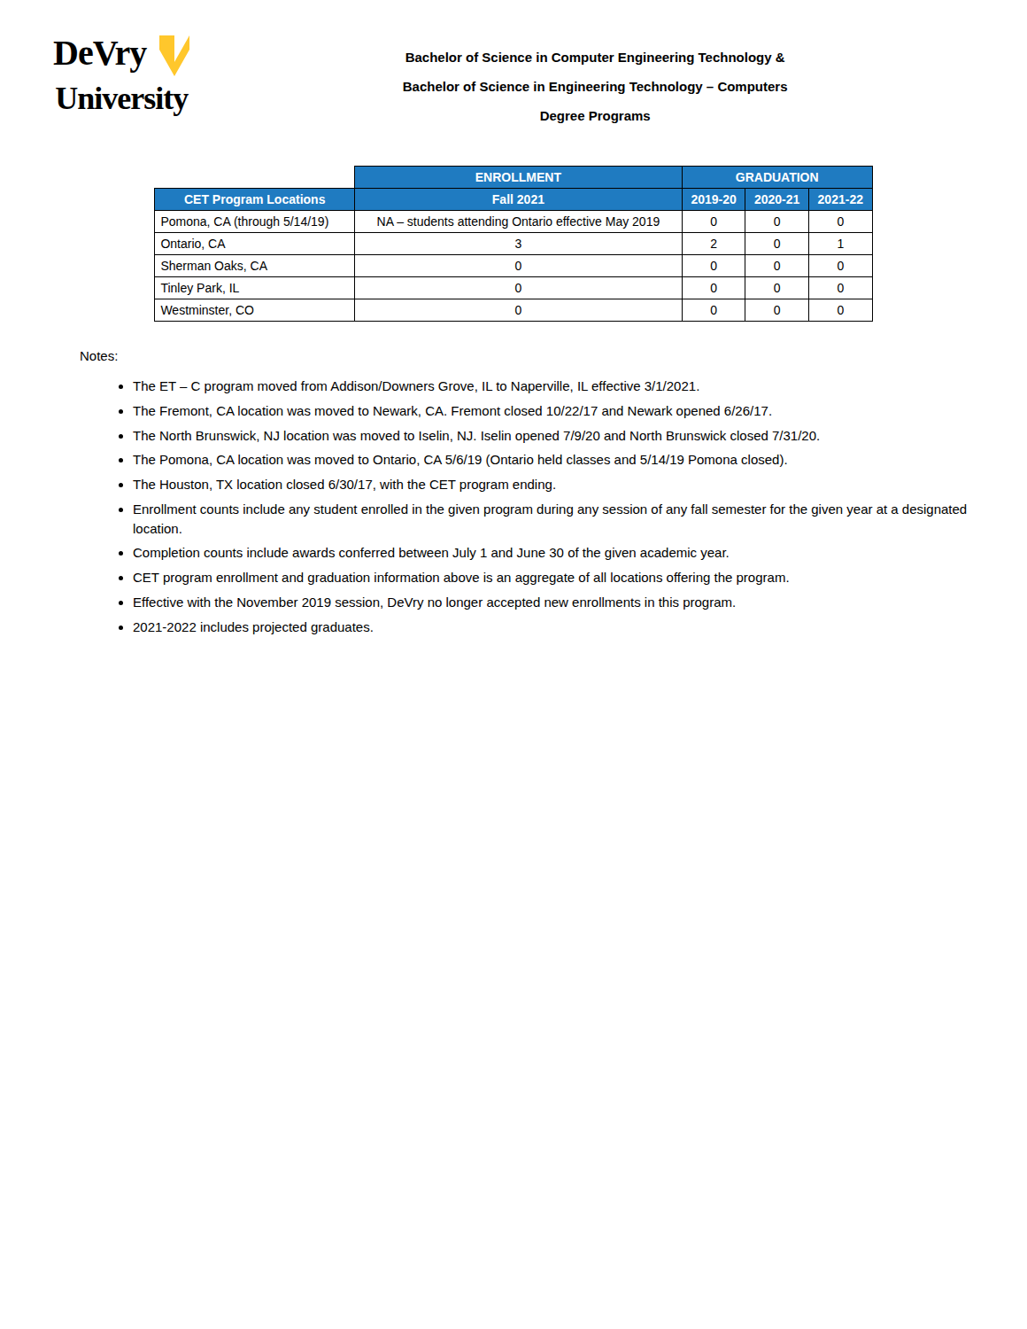DeVry
University
Bachelor of Science in Computer Engineering Technology &
Bachelor of Science in Engineering Technology – Computers
Degree Programs
| | ENROLLMENT | GRADUATION |
| --- | --- | --- |
| CET Program Locations | Fall 2021 | 2019-20 | 2020-21 | 2021-22 |
| Pomona, CA (through 5/14/19) | NA – students attending Ontario effective May 2019 | 0 | 0 | 0 |
| Ontario, CA | 3 | 2 | 0 | 1 |
| Sherman Oaks, CA | 0 | 0 | 0 | 0 |
| Tinley Park, IL | 0 | 0 | 0 | 0 |
| Westminster, CO | 0 | 0 | 0 | 0 |
Notes:
The ET – C program moved from Addison/Downers Grove, IL to Naperville, IL effective 3/1/2021.
The Fremont, CA location was moved to Newark, CA. Fremont closed 10/22/17 and Newark opened 6/26/17.
The North Brunswick, NJ location was moved to Iselin, NJ. Iselin opened 7/9/20 and North Brunswick closed 7/31/20.
The Pomona, CA location was moved to Ontario, CA 5/6/19 (Ontario held classes and 5/14/19 Pomona closed).
The Houston, TX location closed 6/30/17, with the CET program ending.
Enrollment counts include any student enrolled in the given program during any session of any fall semester for the given year at a designated location.
Completion counts include awards conferred between July 1 and June 30 of the given academic year.
CET program enrollment and graduation information above is an aggregate of all locations offering the program.
Effective with the November 2019 session, DeVry no longer accepted new enrollments in this program.
2021-2022 includes projected graduates.